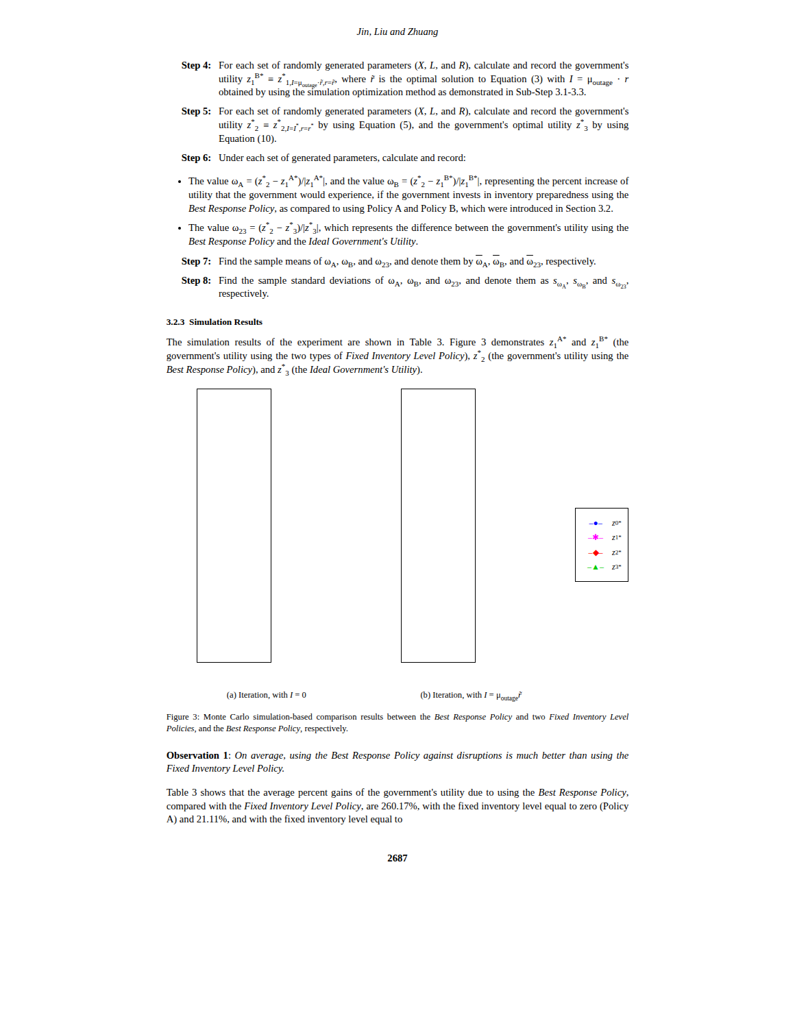Jin, Liu and Zhuang
Step 4:
For each set of randomly generated parameters (X, L, and R), calculate and record the government's utility z1B* ≡ z*1,I=μoutage·r̃,r=r̃, where r̃ is the optimal solution to Equation (3) with I = μoutage · r obtained by using the simulation optimization method as demonstrated in Sub-Step 3.1-3.3.
Step 5:
For each set of randomly generated parameters (X, L, and R), calculate and record the government's utility z*2 ≡ z*2,I=I*,r=r* by using Equation (5), and the government's optimal utility z*3 by using Equation (10).
Step 6:
Under each set of generated parameters, calculate and record:
The value ωA = (z*2 − z1A*)/|z1A*|, and the value ωB = (z*2 − z1B*)/|z1B*|, representing the percent increase of utility that the government would experience, if the government invests in inventory preparedness using the Best Response Policy, as compared to using Policy A and Policy B, which were introduced in Section 3.2.
The value ω23 = (z*2 − z*3)/|z*3|, which represents the difference between the government's utility using the Best Response Policy and the Ideal Government's Utility.
Step 7:
Find the sample means of ωA, ωB, and ω23, and denote them by ωA, ωB, and ω23, respectively.
Step 8:
Find the sample standard deviations of ωA, ωB, and ω23, and denote them as sωA, sωB, and sω23, respectively.
3.2.3 Simulation Results
The simulation results of the experiment are shown in Table 3. Figure 3 demonstrates z1A* and z1B* (the government's utility using the two types of Fixed Inventory Level Policy), z*2 (the government's utility using the Best Response Policy), and z*3 (the Ideal Government's Utility).
2500 2000 1500 1000 500 0
0 20 40 60 80 100
(a) Iteration, with I = 0
2400 2200 2000 1800 1600 1400 1200 1000 800 600 400
0 20 40 60 80 100
(b) Iteration, with I = μoutager̃
–●– z0*
–✱– z1*
–◆– z2*
–▲– z3*
Figure 3: Monte Carlo simulation-based comparison results between the Best Response Policy and two Fixed Inventory Level Policies, and the Best Response Policy, respectively.
Observation 1: On average, using the Best Response Policy against disruptions is much better than using the Fixed Inventory Level Policy.
Table 3 shows that the average percent gains of the government's utility due to using the Best Response Policy, compared with the Fixed Inventory Level Policy, are 260.17%, with the fixed inventory level equal to zero (Policy A) and 21.11%, and with the fixed inventory level equal to
2687